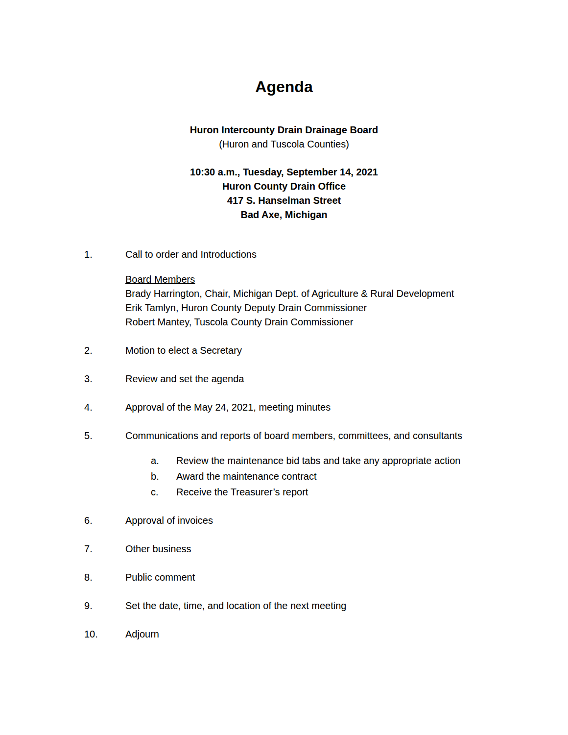Agenda
Huron Intercounty Drain Drainage Board
(Huron and Tuscola Counties)
10:30 a.m., Tuesday, September 14, 2021
Huron County Drain Office
417 S. Hanselman Street
Bad Axe, Michigan
Call to order and Introductions
Board Members
Brady Harrington, Chair, Michigan Dept. of Agriculture & Rural Development
Erik Tamlyn, Huron County Deputy Drain Commissioner
Robert Mantey, Tuscola County Drain Commissioner
Motion to elect a Secretary
Review and set the agenda
Approval of the May 24, 2021, meeting minutes
Communications and reports of board members, committees, and consultants
Review the maintenance bid tabs and take any appropriate action
Award the maintenance contract
Receive the Treasurer’s report
Approval of invoices
Other business
Public comment
Set the date, time, and location of the next meeting
Adjourn